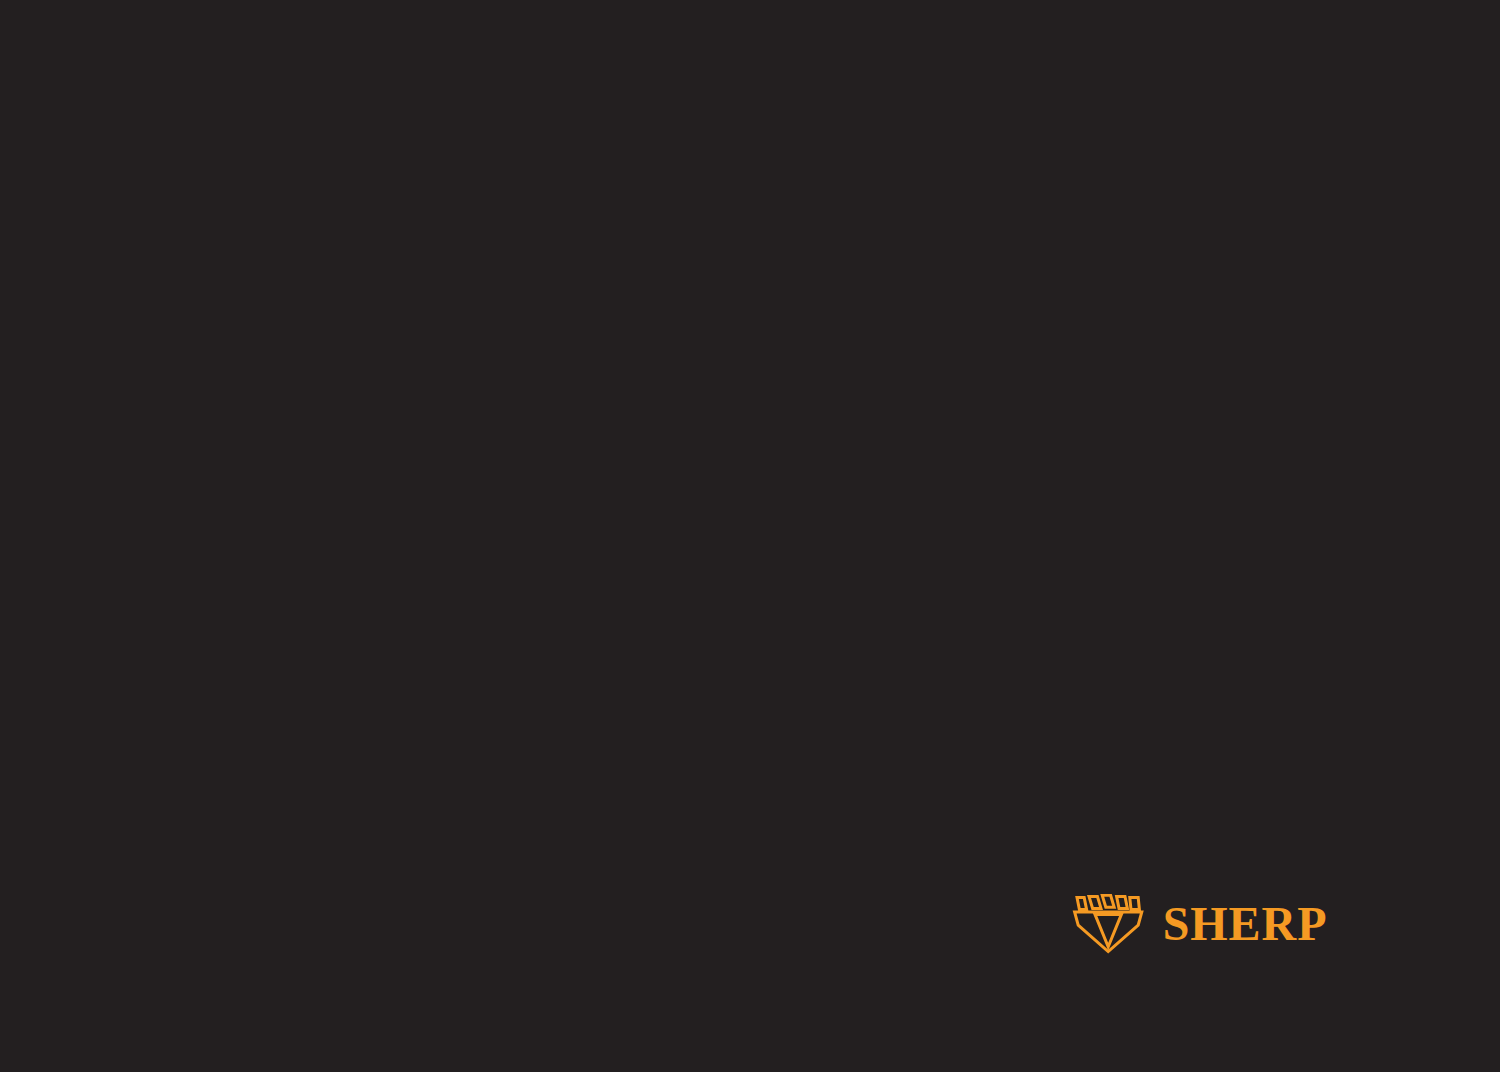SHERP